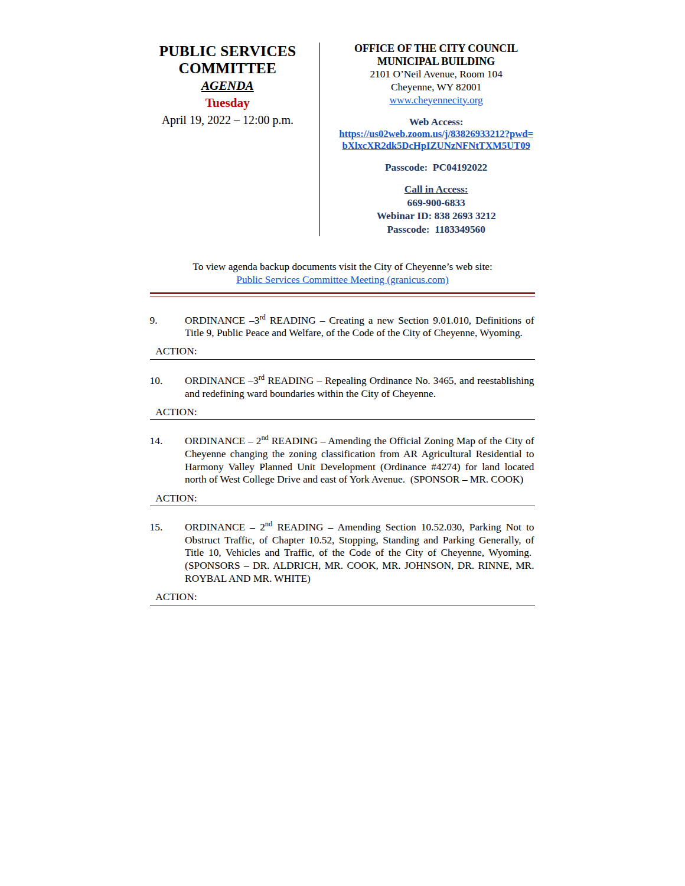PUBLIC SERVICES
COMMITTEE
AGENDA
Tuesday
April 19, 2022 – 12:00 p.m.
OFFICE OF THE CITY COUNCIL
MUNICIPAL BUILDING
2101 O’Neil Avenue, Room 104
Cheyenne, WY 82001
www.cheyennecity.org
Web Access:
https://us02web.zoom.us/j/83826933212?pwd=bXlxcXR2dk5DcHpIZUNzNFNtTXM5UT09
Passcode: PC04192022
Call in Access:
669-900-6833
Webinar ID: 838 2693 3212
Passcode: 1183349560
To view agenda backup documents visit the City of Cheyenne’s web site:
Public Services Committee Meeting (granicus.com)
9.
ORDINANCE –3rd READING – Creating a new Section 9.01.010, Definitions of Title 9, Public Peace and Welfare, of the Code of the City of Cheyenne, Wyoming.
ACTION:
10.
ORDINANCE –3rd READING – Repealing Ordinance No. 3465, and reestablishing and redefining ward boundaries within the City of Cheyenne.
ACTION:
14.
ORDINANCE – 2nd READING – Amending the Official Zoning Map of the City of Cheyenne changing the zoning classification from AR Agricultural Residential to Harmony Valley Planned Unit Development (Ordinance #4274) for land located north of West College Drive and east of York Avenue. (SPONSOR – MR. COOK)
ACTION:
15.
ORDINANCE – 2nd READING – Amending Section 10.52.030, Parking Not to Obstruct Traffic, of Chapter 10.52, Stopping, Standing and Parking Generally, of Title 10, Vehicles and Traffic, of the Code of the City of Cheyenne, Wyoming. (SPONSORS – DR. ALDRICH, MR. COOK, MR. JOHNSON, DR. RINNE, MR. ROYBAL AND MR. WHITE)
ACTION: